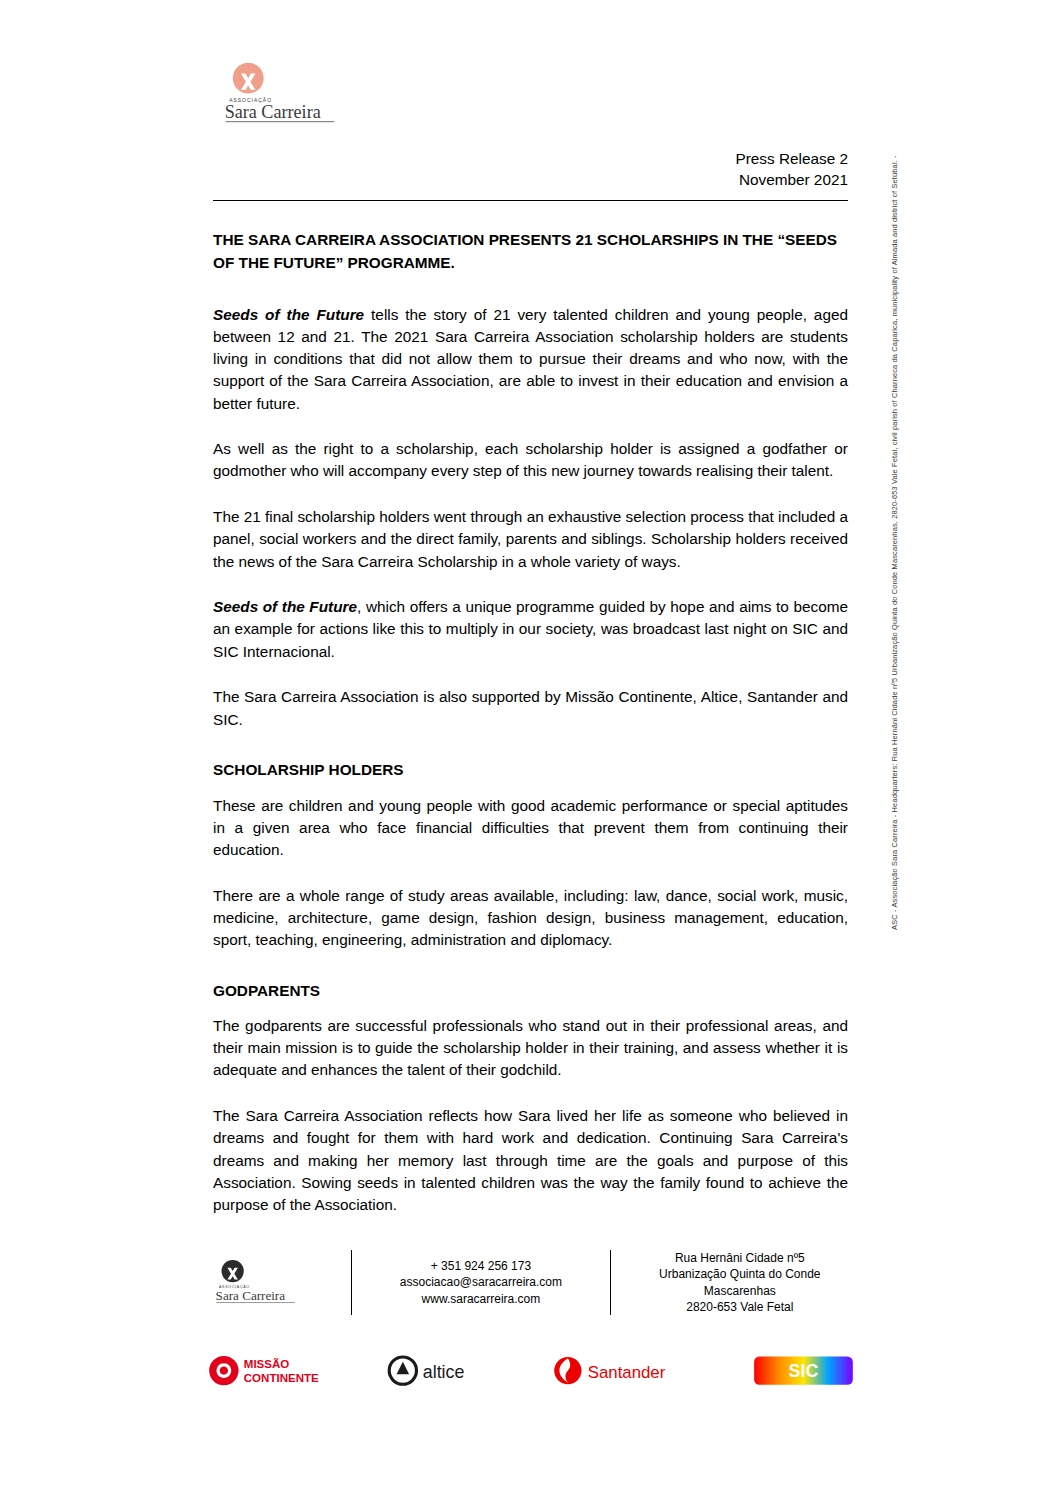ASSOCIAÇÃO Sara Carreira
Press Release 2
November 2021
THE SARA CARREIRA ASSOCIATION PRESENTS 21 SCHOLARSHIPS IN THE “SEEDS OF THE FUTURE” PROGRAMME.
Seeds of the Future tells the story of 21 very talented children and young people, aged between 12 and 21. The 2021 Sara Carreira Association scholarship holders are students living in conditions that did not allow them to pursue their dreams and who now, with the support of the Sara Carreira Association, are able to invest in their education and envision a better future.
As well as the right to a scholarship, each scholarship holder is assigned a godfather or godmother who will accompany every step of this new journey towards realising their talent.
The 21 final scholarship holders went through an exhaustive selection process that included a panel, social workers and the direct family, parents and siblings. Scholarship holders received the news of the Sara Carreira Scholarship in a whole variety of ways.
Seeds of the Future, which offers a unique programme guided by hope and aims to become an example for actions like this to multiply in our society, was broadcast last night on SIC and SIC Internacional.
The Sara Carreira Association is also supported by Missão Continente, Altice, Santander and SIC.
SCHOLARSHIP HOLDERS
These are children and young people with good academic performance or special aptitudes in a given area who face financial difficulties that prevent them from continuing their education.
There are a whole range of study areas available, including: law, dance, social work, music, medicine, architecture, game design, fashion design, business management, education, sport, teaching, engineering, administration and diplomacy.
GODPARENTS
The godparents are successful professionals who stand out in their professional areas, and their main mission is to guide the scholarship holder in their training, and assess whether it is adequate and enhances the talent of their godchild.
The Sara Carreira Association reflects how Sara lived her life as someone who believed in dreams and fought for them with hard work and dedication. Continuing Sara Carreira's dreams and making her memory last through time are the goals and purpose of this Association. Sowing seeds in talented children was the way the family found to achieve the purpose of the Association.
ASC - Associação Sara Carreira - Headquarters: Rua Hernâni Cidade nº5 Urbanização Quinta do Conde Mascarenhas, 2820-653 Vale Fetal, civil parish of Charneca da Caparica, municipality of Almada and district of Setúbal. -
ASSOCIAÇÃO Sara Carreira
+ 351 924 256 173
associacao@saracarreira.com
www.saracarreira.com
Rua Hernâni Cidade nº5
Urbanização Quinta do Conde Mascarenhas
2820-653 Vale Fetal
MISSÃO CONTINENTE
altice
Santander
SIC